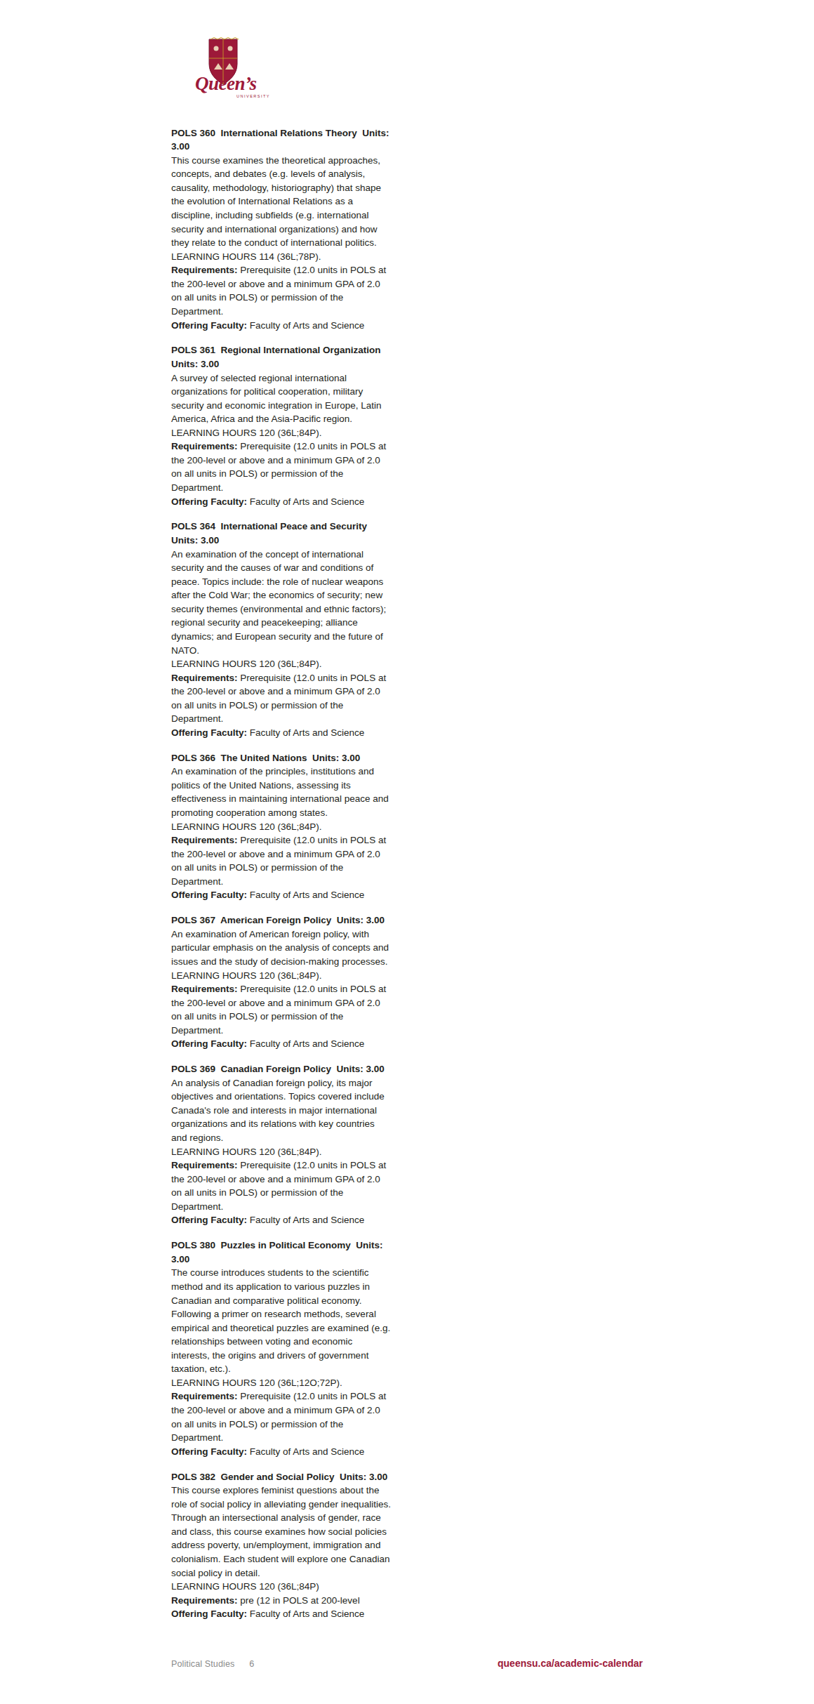Queen’s UNIVERSITY
POLS 360 International Relations Theory Units: 3.00
This course examines the theoretical approaches, concepts, and debates (e.g. levels of analysis, causality, methodology, historiography) that shape the evolution of International Relations as a discipline, including subfields (e.g. international security and international organizations) and how they relate to the conduct of international politics.
LEARNING HOURS 114 (36L;78P).
Requirements: Prerequisite (12.0 units in POLS at the 200-level or above and a minimum GPA of 2.0 on all units in POLS) or permission of the Department.
Offering Faculty: Faculty of Arts and Science
POLS 361 Regional International Organization Units: 3.00
A survey of selected regional international organizations for political cooperation, military security and economic integration in Europe, Latin America, Africa and the Asia-Pacific region.
LEARNING HOURS 120 (36L;84P).
Requirements: Prerequisite (12.0 units in POLS at the 200-level or above and a minimum GPA of 2.0 on all units in POLS) or permission of the Department.
Offering Faculty: Faculty of Arts and Science
POLS 364 International Peace and Security Units: 3.00
An examination of the concept of international security and the causes of war and conditions of peace. Topics include: the role of nuclear weapons after the Cold War; the economics of security; new security themes (environmental and ethnic factors); regional security and peacekeeping; alliance dynamics; and European security and the future of NATO.
LEARNING HOURS 120 (36L;84P).
Requirements: Prerequisite (12.0 units in POLS at the 200-level or above and a minimum GPA of 2.0 on all units in POLS) or permission of the Department.
Offering Faculty: Faculty of Arts and Science
POLS 366 The United Nations Units: 3.00
An examination of the principles, institutions and politics of the United Nations, assessing its effectiveness in maintaining international peace and promoting cooperation among states.
LEARNING HOURS 120 (36L;84P).
Requirements: Prerequisite (12.0 units in POLS at the 200-level or above and a minimum GPA of 2.0 on all units in POLS) or permission of the Department.
Offering Faculty: Faculty of Arts and Science
POLS 367 American Foreign Policy Units: 3.00
An examination of American foreign policy, with particular emphasis on the analysis of concepts and issues and the study of decision-making processes.
LEARNING HOURS 120 (36L;84P).
Requirements: Prerequisite (12.0 units in POLS at the 200-level or above and a minimum GPA of 2.0 on all units in POLS) or permission of the Department.
Offering Faculty: Faculty of Arts and Science
POLS 369 Canadian Foreign Policy Units: 3.00
An analysis of Canadian foreign policy, its major objectives and orientations. Topics covered include Canada's role and interests in major international organizations and its relations with key countries and regions.
LEARNING HOURS 120 (36L;84P).
Requirements: Prerequisite (12.0 units in POLS at the 200-level or above and a minimum GPA of 2.0 on all units in POLS) or permission of the Department.
Offering Faculty: Faculty of Arts and Science
POLS 380 Puzzles in Political Economy Units: 3.00
The course introduces students to the scientific method and its application to various puzzles in Canadian and comparative political economy. Following a primer on research methods, several empirical and theoretical puzzles are examined (e.g. relationships between voting and economic interests, the origins and drivers of government taxation, etc.).
LEARNING HOURS 120 (36L;12O;72P).
Requirements: Prerequisite (12.0 units in POLS at the 200-level or above and a minimum GPA of 2.0 on all units in POLS) or permission of the Department.
Offering Faculty: Faculty of Arts and Science
POLS 382 Gender and Social Policy Units: 3.00
This course explores feminist questions about the role of social policy in alleviating gender inequalities. Through an intersectional analysis of gender, race and class, this course examines how social policies address poverty, un/employment, immigration and colonialism. Each student will explore one Canadian social policy in detail.
LEARNING HOURS 120 (36L;84P)
Requirements: pre (12 in POLS at 200-level
Offering Faculty: Faculty of Arts and Science
Political Studies 6
queensu.ca/academic-calendar